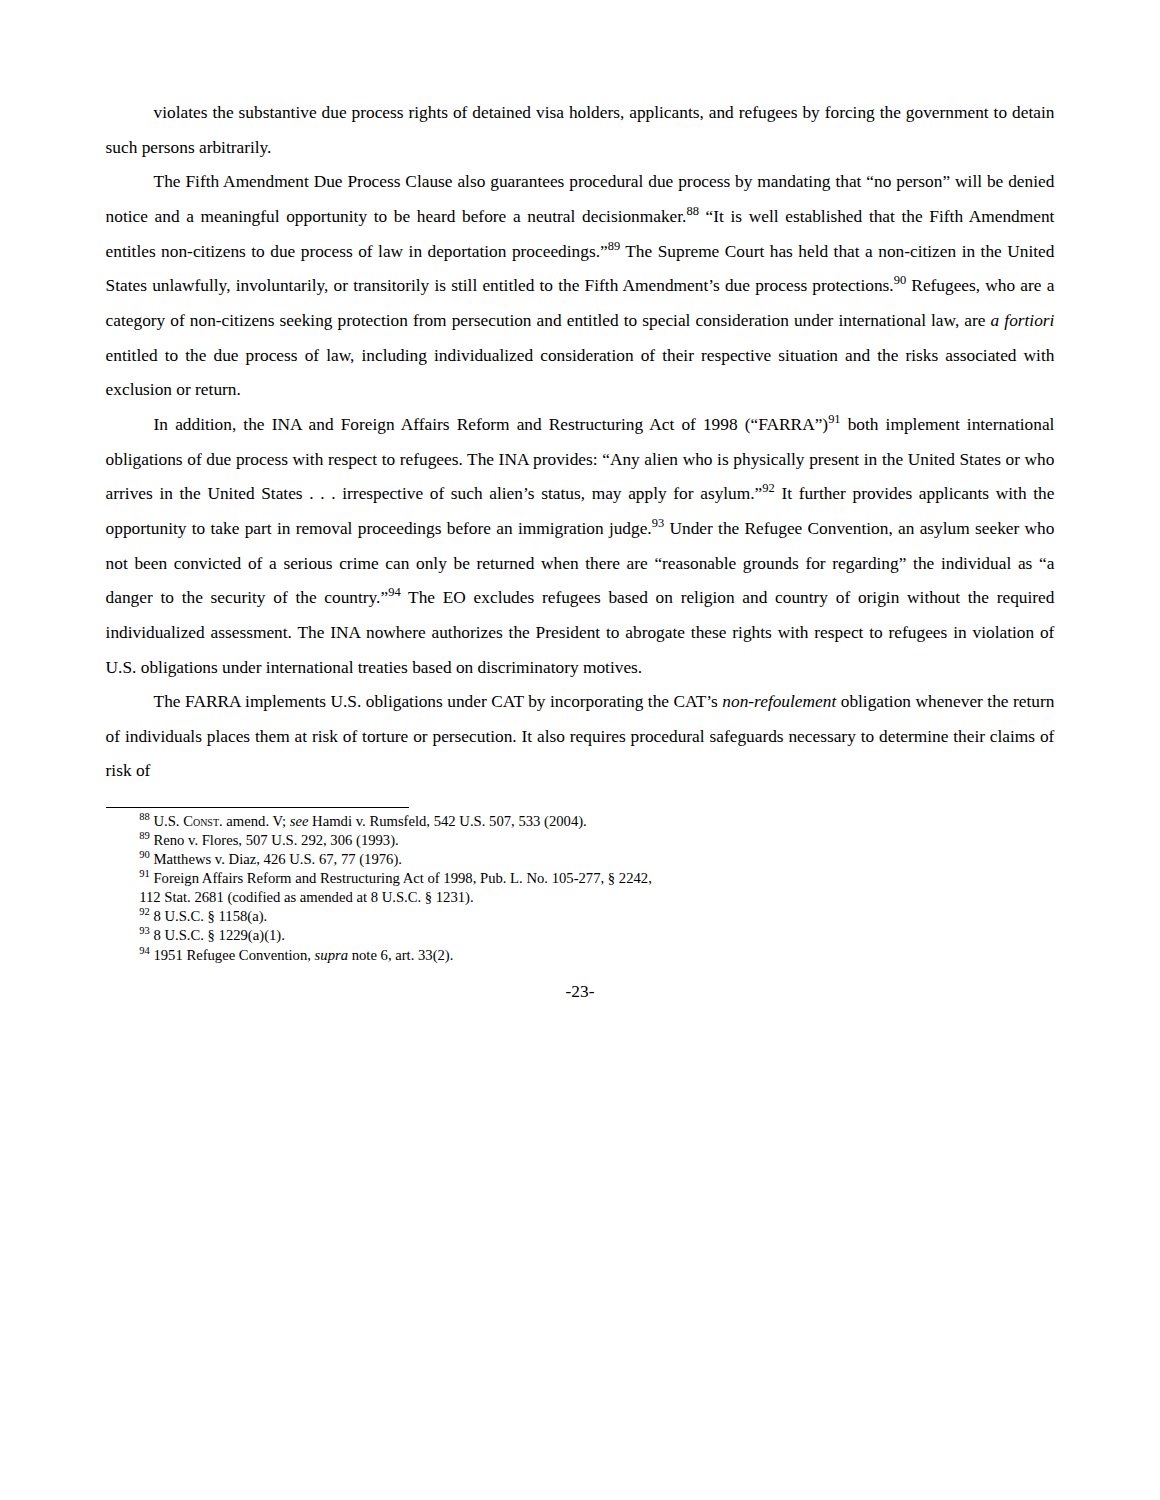violates the substantive due process rights of detained visa holders, applicants, and refugees by forcing the government to detain such persons arbitrarily.
The Fifth Amendment Due Process Clause also guarantees procedural due process by mandating that “no person” will be denied notice and a meaningful opportunity to be heard before a neutral decisionmaker.88 “It is well established that the Fifth Amendment entitles non-citizens to due process of law in deportation proceedings.”89 The Supreme Court has held that a non-citizen in the United States unlawfully, involuntarily, or transitorily is still entitled to the Fifth Amendment’s due process protections.90 Refugees, who are a category of non-citizens seeking protection from persecution and entitled to special consideration under international law, are a fortiori entitled to the due process of law, including individualized consideration of their respective situation and the risks associated with exclusion or return.
In addition, the INA and Foreign Affairs Reform and Restructuring Act of 1998 (“FARRA”)91 both implement international obligations of due process with respect to refugees. The INA provides: “Any alien who is physically present in the United States or who arrives in the United States . . . irrespective of such alien’s status, may apply for asylum.”92 It further provides applicants with the opportunity to take part in removal proceedings before an immigration judge.93 Under the Refugee Convention, an asylum seeker who not been convicted of a serious crime can only be returned when there are “reasonable grounds for regarding” the individual as “a danger to the security of the country.”94 The EO excludes refugees based on religion and country of origin without the required individualized assessment. The INA nowhere authorizes the President to abrogate these rights with respect to refugees in violation of U.S. obligations under international treaties based on discriminatory motives.
The FARRA implements U.S. obligations under CAT by incorporating the CAT’s non-refoulement obligation whenever the return of individuals places them at risk of torture or persecution. It also requires procedural safeguards necessary to determine their claims of risk of
88 U.S. Const. amend. V; see Hamdi v. Rumsfeld, 542 U.S. 507, 533 (2004).
89 Reno v. Flores, 507 U.S. 292, 306 (1993).
90 Matthews v. Diaz, 426 U.S. 67, 77 (1976).
91 Foreign Affairs Reform and Restructuring Act of 1998, Pub. L. No. 105-277, § 2242,
112 Stat. 2681 (codified as amended at 8 U.S.C. § 1231).
92 8 U.S.C. § 1158(a).
93 8 U.S.C. § 1229(a)(1).
94 1951 Refugee Convention, supra note 6, art. 33(2).
-23-